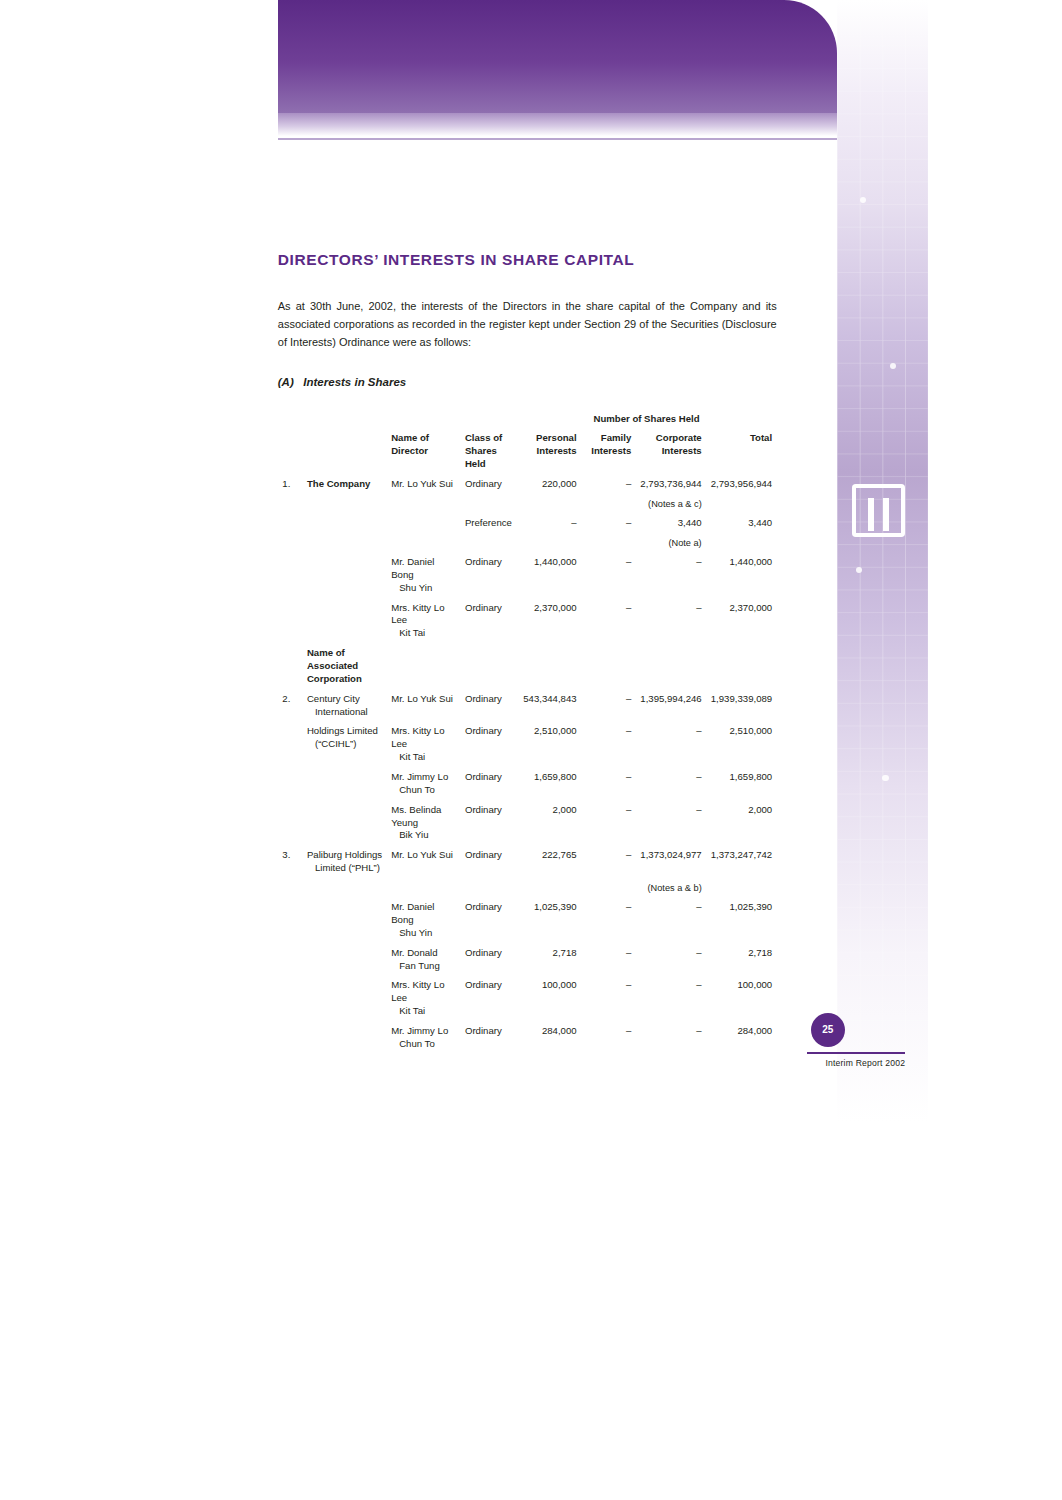Directors’ Interests in Share Capital
As at 30th June, 2002, the interests of the Directors in the share capital of the Company and its associated corporations as recorded in the register kept under Section 29 of the Securities (Disclosure of Interests) Ordinance were as follows:
(A) Interests in Shares
| | Number of Shares Held |
| --- | --- |
| | | Name of Director | Class of Shares Held | Personal Interests | Family Interests | Corporate Interests | Total |
| 1. | The Company | Mr. Lo Yuk Sui | Ordinary | 220,000 | – | 2,793,736,944 | 2,793,956,944 |
| | | | | | | (Notes a & c) | |
| | | | Preference | – | – | 3,440 | 3,440 |
| | | | | | | (Note a) | |
| | | Mr. Daniel Bong Shu Yin | Ordinary | 1,440,000 | – | – | 1,440,000 |
| | | Mrs. Kitty Lo Lee Kit Tai | Ordinary | 2,370,000 | – | – | 2,370,000 |
| | Name of Associated Corporation |
| 2. | Century City International | Mr. Lo Yuk Sui | Ordinary | 543,344,843 | – | 1,395,994,246 | 1,939,339,089 |
| | Holdings Limited (“CCIHL”) | Mrs. Kitty Lo Lee Kit Tai | Ordinary | 2,510,000 | – | – | 2,510,000 |
| | | Mr. Jimmy Lo Chun To | Ordinary | 1,659,800 | – | – | 1,659,800 |
| | | Ms. Belinda Yeung Bik Yiu | Ordinary | 2,000 | – | – | 2,000 |
| 3. | Paliburg Holdings Limited (“PHL”) | Mr. Lo Yuk Sui | Ordinary | 222,765 | – | 1,373,024,977 | 1,373,247,742 |
| | | | | | | (Notes a & b) | |
| | | Mr. Daniel Bong Shu Yin | Ordinary | 1,025,390 | – | – | 1,025,390 |
| | | Mr. Donald Fan Tung | Ordinary | 2,718 | – | – | 2,718 |
| | | Mrs. Kitty Lo Lee Kit Tai | Ordinary | 100,000 | – | – | 100,000 |
| | | Mr. Jimmy Lo Chun To | Ordinary | 284,000 | – | – | 284,000 |
25
Interim Report 2002